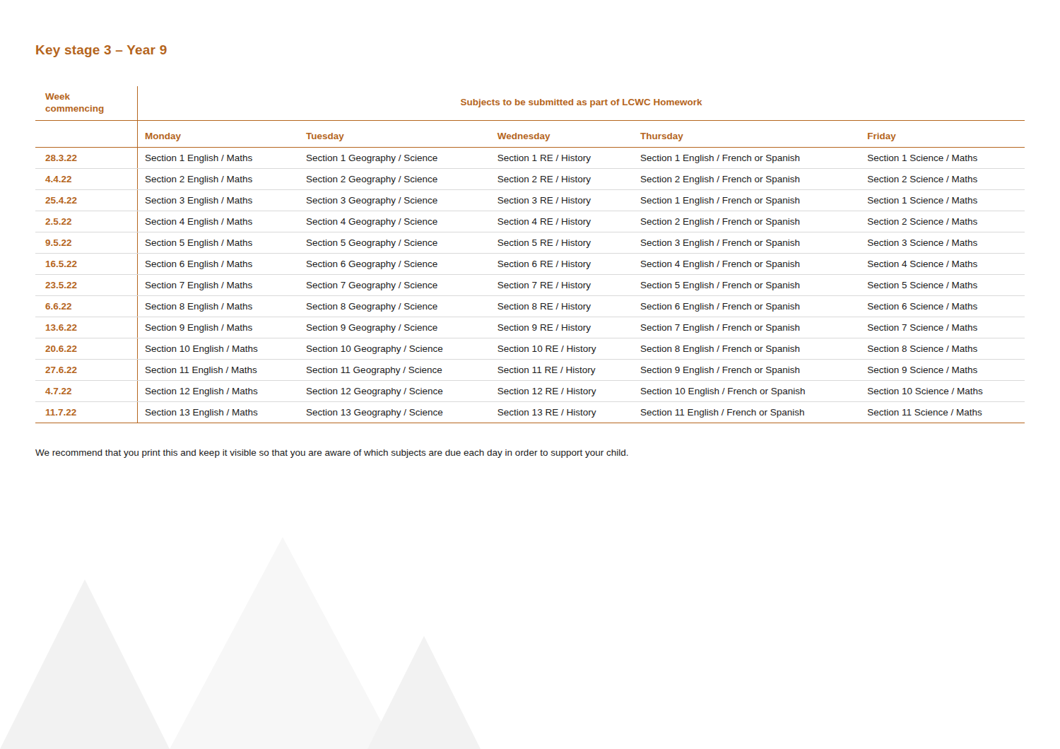Key stage 3 – Year 9
| Week commencing | Subjects to be submitted as part of LCWC Homework |
| --- | --- |
| | Monday | Tuesday | Wednesday | Thursday | Friday |
| 28.3.22 | Section 1 English / Maths | Section 1 Geography / Science | Section 1 RE / History | Section 1 English / French or Spanish | Section 1 Science / Maths |
| 4.4.22 | Section 2 English / Maths | Section 2 Geography / Science | Section 2 RE / History | Section 2 English / French or Spanish | Section 2 Science / Maths |
| 25.4.22 | Section 3 English / Maths | Section 3 Geography / Science | Section 3 RE / History | Section 1 English / French or Spanish | Section 1 Science / Maths |
| 2.5.22 | Section 4 English / Maths | Section 4 Geography / Science | Section 4 RE / History | Section 2 English / French or Spanish | Section 2 Science / Maths |
| 9.5.22 | Section 5 English / Maths | Section 5 Geography / Science | Section 5 RE / History | Section 3 English / French or Spanish | Section 3 Science / Maths |
| 16.5.22 | Section 6 English / Maths | Section 6 Geography / Science | Section 6 RE / History | Section 4 English / French or Spanish | Section 4 Science / Maths |
| 23.5.22 | Section 7 English / Maths | Section 7 Geography / Science | Section 7 RE / History | Section 5 English / French or Spanish | Section 5 Science / Maths |
| 6.6.22 | Section 8 English / Maths | Section 8 Geography / Science | Section 8 RE / History | Section 6 English / French or Spanish | Section 6 Science / Maths |
| 13.6.22 | Section 9 English / Maths | Section 9 Geography / Science | Section 9 RE / History | Section 7 English / French or Spanish | Section 7 Science / Maths |
| 20.6.22 | Section 10 English / Maths | Section 10 Geography / Science | Section 10 RE / History | Section 8 English / French or Spanish | Section 8 Science / Maths |
| 27.6.22 | Section 11 English / Maths | Section 11 Geography / Science | Section 11 RE / History | Section 9 English / French or Spanish | Section 9 Science / Maths |
| 4.7.22 | Section 12 English / Maths | Section 12 Geography / Science | Section 12 RE / History | Section 10 English / French or Spanish | Section 10 Science / Maths |
| 11.7.22 | Section 13 English / Maths | Section 13 Geography / Science | Section 13 RE / History | Section 11 English / French or Spanish | Section 11 Science / Maths |
We recommend that you print this and keep it visible so that you are aware of which subjects are due each day in order to support your child.